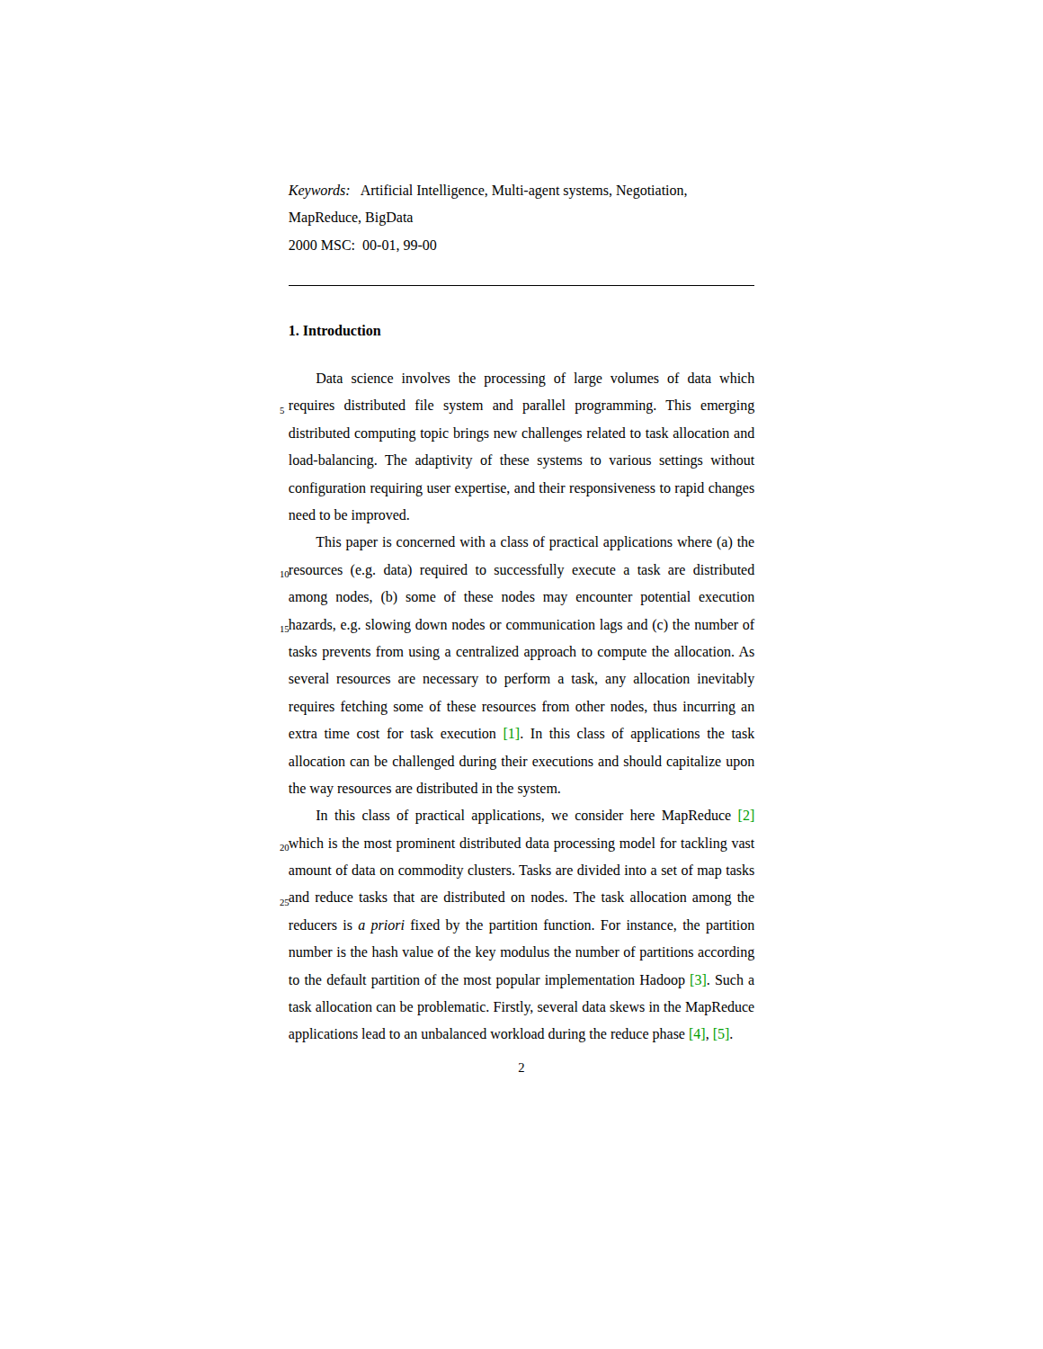Keywords: Artificial Intelligence, Multi-agent systems, Negotiation, MapReduce, BigData
2000 MSC: 00-01, 99-00
1. Introduction
Data science involves the processing of large volumes of data which requires distributed file system and parallel programming. This emerging distributed computing topic brings new challenges related to task allocation and load-5balancing. The adaptivity of these systems to various settings without configuration requiring user expertise, and their responsiveness to rapid changes need to be improved.
This paper is concerned with a class of practical applications where (a) the resources (e.g. data) required to successfully execute a task are distributed 10among nodes, (b) some of these nodes may encounter potential execution hazards, e.g. slowing down nodes or communication lags and (c) the number of tasks prevents from using a centralized approach to compute the allocation. As several resources are necessary to perform a task, any allocation inevitably requires fetching some of these resources from other nodes, thus incurring an extra 15time cost for task execution [1]. In this class of applications the task allocation can be challenged during their executions and should capitalize upon the way resources are distributed in the system.
In this class of practical applications, we consider here MapReduce [2] which is the most prominent distributed data processing model for tackling vast amount 20of data on commodity clusters. Tasks are divided into a set of map tasks and reduce tasks that are distributed on nodes. The task allocation among the reducers is a priori fixed by the partition function. For instance, the partition number is the hash value of the key modulus the number of partitions according to the default partition of the most popular implementation Hadoop [3]. Such 25a task allocation can be problematic. Firstly, several data skews in the MapReduce applications lead to an unbalanced workload during the reduce phase [4], [5].
2